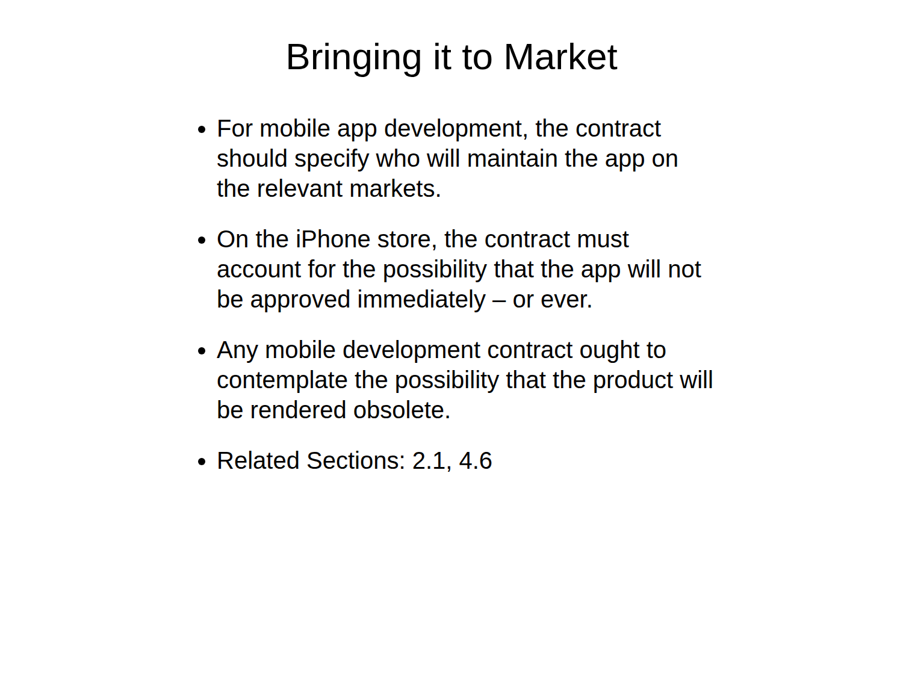Bringing it to Market
For mobile app development, the contract should specify who will maintain the app on the relevant markets.
On the iPhone store, the contract must account for the possibility that the app will not be approved immediately – or ever.
Any mobile development contract ought to contemplate the possibility that the product will be rendered obsolete.
Related Sections: 2.1, 4.6